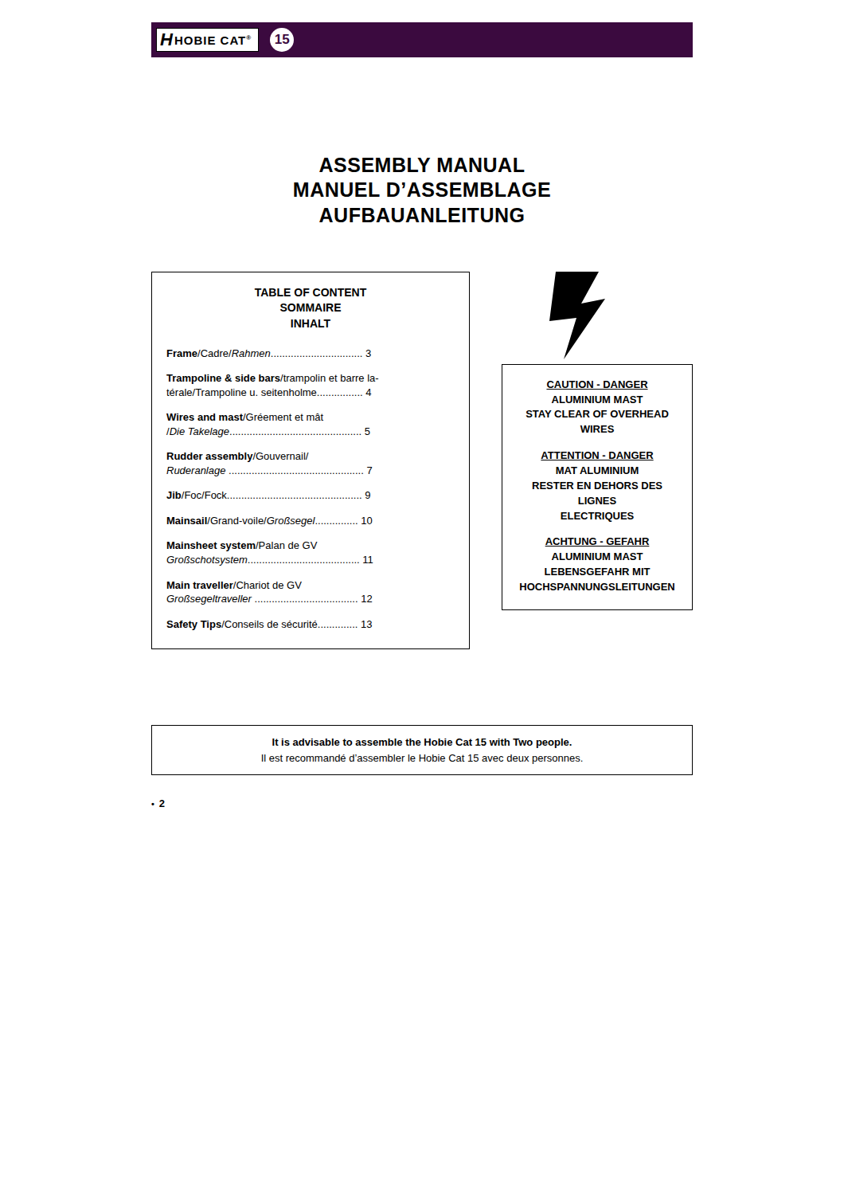HHOBIE CAT®
15
ASSEMBLY MANUAL
MANUEL D’ASSEMBLAGE
AUFBAUANLEITUNG
TABLE OF CONTENT
SOMMAIRE
INHALT
Frame/Cadre/Rahmen................................ 3
Trampoline & side bars/trampolin et barre la-
térale/Trampoline u. seitenholme................ 4
Wires and mast/Gréement et mât
/Die Takelage.............................................. 5
Rudder assembly/Gouvernail/
Ruderanlage ............................................... 7
Jib/Foc/Fock............................................... 9
Mainsail/Grand-voile/Großsegel............... 10
Mainsheet system/Palan de GV
Großschotsystem....................................... 11
Main traveller/Chariot de GV
Großsegeltraveller .................................... 12
Safety Tips/Conseils de sécurité.............. 13
CAUTION - DANGER
ALUMINIUM MAST
STAY CLEAR OF OVERHEAD WIRES
ATTENTION - DANGER
MAT ALUMINIUM
RESTER EN DEHORS DES LIGNES
ELECTRIQUES
ACHTUNG - GEFAHR
ALUMINIUM MAST
LEBENSGEFAHR MIT
HOCHSPANNUNGSLEITUNGEN
It is advisable to assemble the Hobie Cat 15 with Two people.
Il est recommandé d’assembler le Hobie Cat 15 avec deux personnes.
•2